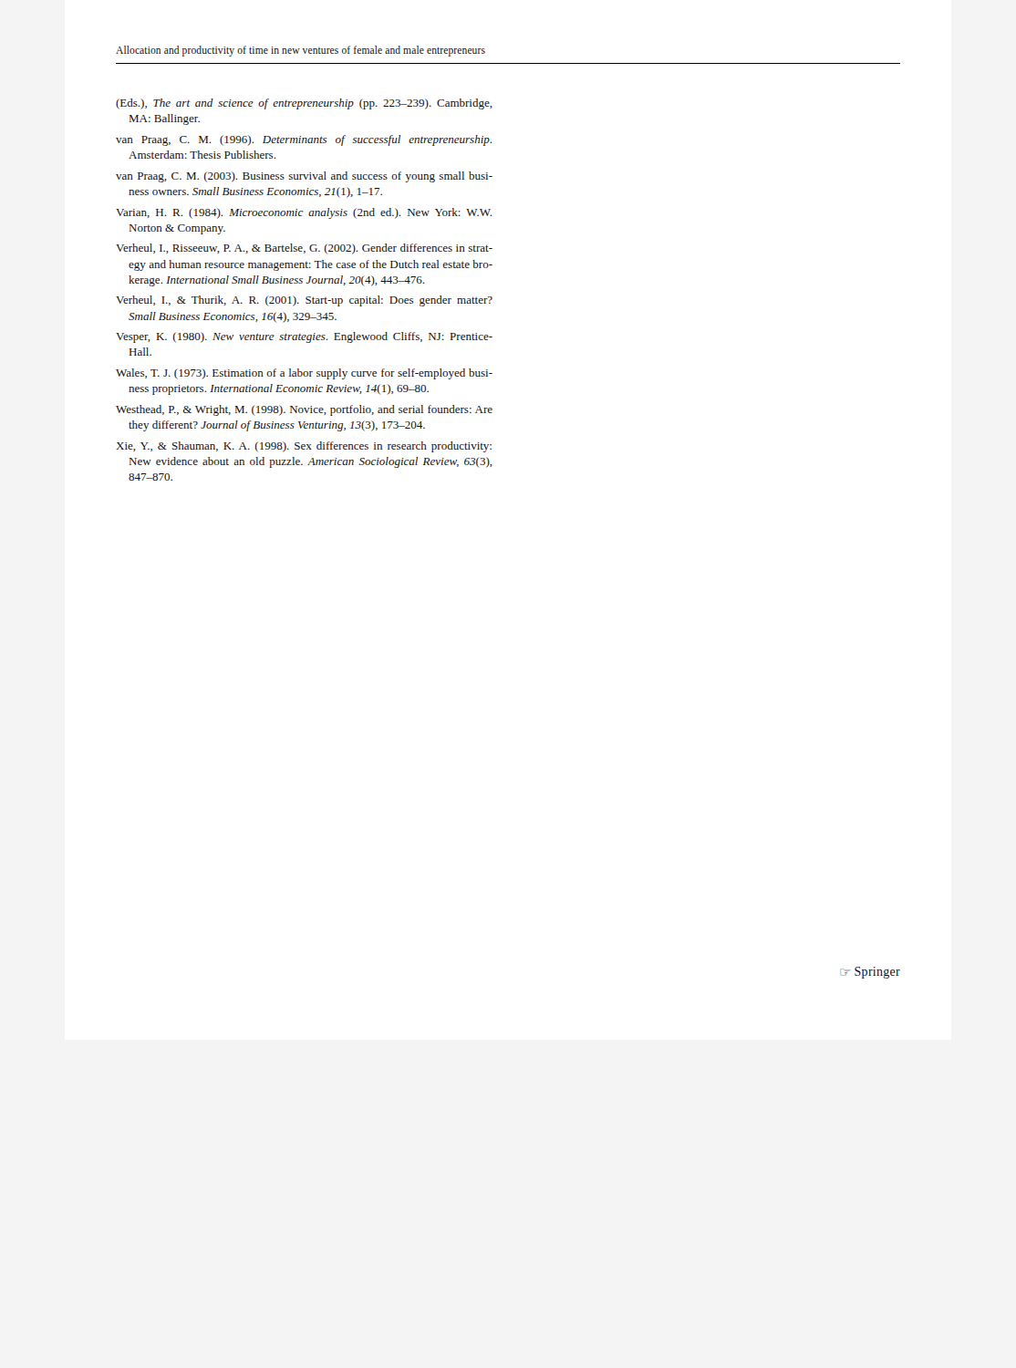Allocation and productivity of time in new ventures of female and male entrepreneurs
(Eds.), The art and science of entrepreneurship (pp. 223–239). Cambridge, MA: Ballinger.
van Praag, C. M. (1996). Determinants of successful entrepreneurship. Amsterdam: Thesis Publishers.
van Praag, C. M. (2003). Business survival and success of young small business owners. Small Business Economics, 21(1), 1–17.
Varian, H. R. (1984). Microeconomic analysis (2nd ed.). New York: W.W. Norton & Company.
Verheul, I., Risseeuw, P. A., & Bartelse, G. (2002). Gender differences in strategy and human resource management: The case of the Dutch real estate brokerage. International Small Business Journal, 20(4), 443–476.
Verheul, I., & Thurik, A. R. (2001). Start-up capital: Does gender matter? Small Business Economics, 16(4), 329–345.
Vesper, K. (1980). New venture strategies. Englewood Cliffs, NJ: Prentice-Hall.
Wales, T. J. (1973). Estimation of a labor supply curve for self-employed business proprietors. International Economic Review, 14(1), 69–80.
Westhead, P., & Wright, M. (1998). Novice, portfolio, and serial founders: Are they different? Journal of Business Venturing, 13(3), 173–204.
Xie, Y., & Shauman, K. A. (1998). Sex differences in research productivity: New evidence about an old puzzle. American Sociological Review, 63(3), 847–870.
☞Springer